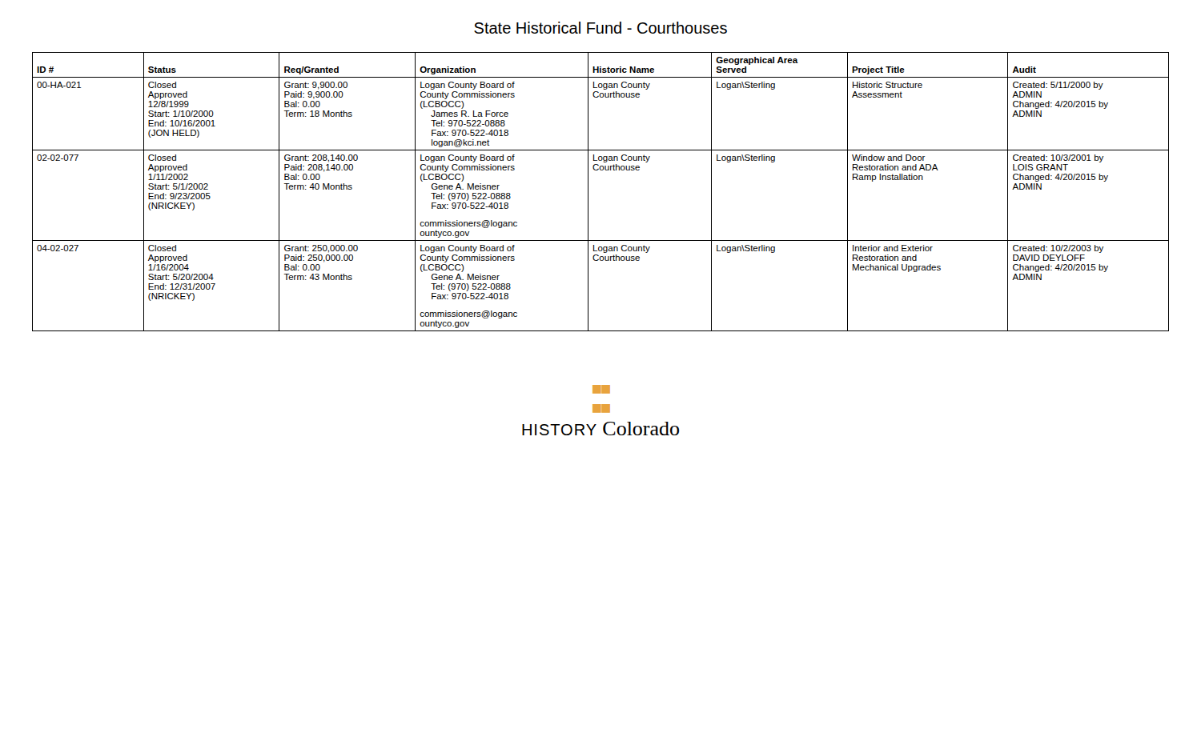State Historical Fund - Courthouses
| ID # | Status | Req/Granted | Organization | Historic Name | Geographical Area Served | Project Title | Audit |
| --- | --- | --- | --- | --- | --- | --- | --- |
| 00-HA-021 | Closed Approved 12/8/1999 Start: 1/10/2000 End: 10/16/2001 (JON HELD) | Grant: 9,900.00 Paid: 9,900.00 Bal: 0.00 Term: 18 Months | Logan County Board of County Commissioners (LCBOCC) James R. La Force Tel: 970-522-0888 Fax: 970-522-4018 logan@kci.net | Logan County Courthouse | Logan\Sterling | Historic Structure Assessment | Created: 5/11/2000 by ADMIN Changed: 4/20/2015 by ADMIN |
| 02-02-077 | Closed Approved 1/11/2002 Start: 5/1/2002 End: 9/23/2005 (NRICKEY) | Grant: 208,140.00 Paid: 208,140.00 Bal: 0.00 Term: 40 Months | Logan County Board of County Commissioners (LCBOCC) Gene A. Meisner Tel: (970) 522-0888 Fax: 970-522-4018 commissioners@loganc ountyco.gov | Logan County Courthouse | Logan\Sterling | Window and Door Restoration and ADA Ramp Installation | Created: 10/3/2001 by LOIS GRANT Changed: 4/20/2015 by ADMIN |
| 04-02-027 | Closed Approved 1/16/2004 Start: 5/20/2004 End: 12/31/2007 (NRICKEY) | Grant: 250,000.00 Paid: 250,000.00 Bal: 0.00 Term: 43 Months | Logan County Board of County Commissioners (LCBOCC) Gene A. Meisner Tel: (970) 522-0888 Fax: 970-522-4018 commissioners@loganc ountyco.gov | Logan County Courthouse | Logan\Sterling | Interior and Exterior Restoration and Mechanical Upgrades | Created: 10/2/2003 by DAVID DEYLOFF Changed: 4/20/2015 by ADMIN |
■■
■■
HISTORY Colorado